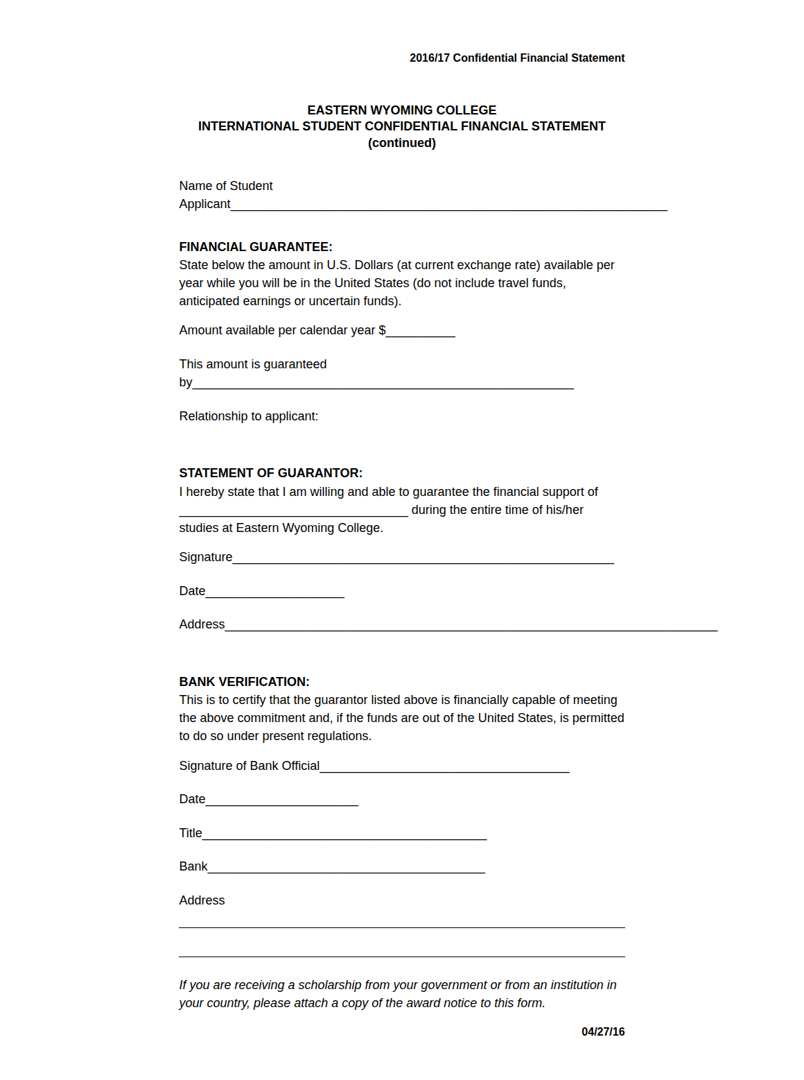2016/17 Confidential Financial Statement
EASTERN WYOMING COLLEGE
INTERNATIONAL STUDENT CONFIDENTIAL FINANCIAL STATEMENT (continued)
Name of Student
Applicant_______________________________________________________________
FINANCIAL GUARANTEE:
State below the amount in U.S. Dollars (at current exchange rate) available per year while you will be in the United States (do not include travel funds, anticipated earnings or uncertain funds).
Amount available per calendar year $__________
This amount is guaranteed by_______________________________________________________
Relationship to applicant:
STATEMENT OF GUARANTOR:
I hereby state that I am willing and able to guarantee the financial support of
_________________________________ during the entire time of his/her studies at Eastern Wyoming College.
Signature_______________________________________________________
Date____________________
Address_______________________________________________________________________
BANK VERIFICATION:
This is to certify that the guarantor listed above is financially capable of meeting the above commitment and, if the funds are out of the United States, is permitted to do so under present regulations.
Signature of Bank Official____________________________________
Date______________________
Title_________________________________________
Bank________________________________________
Address
If you are receiving a scholarship from your government or from an institution in your country, please attach a copy of the award notice to this form.
04/27/16